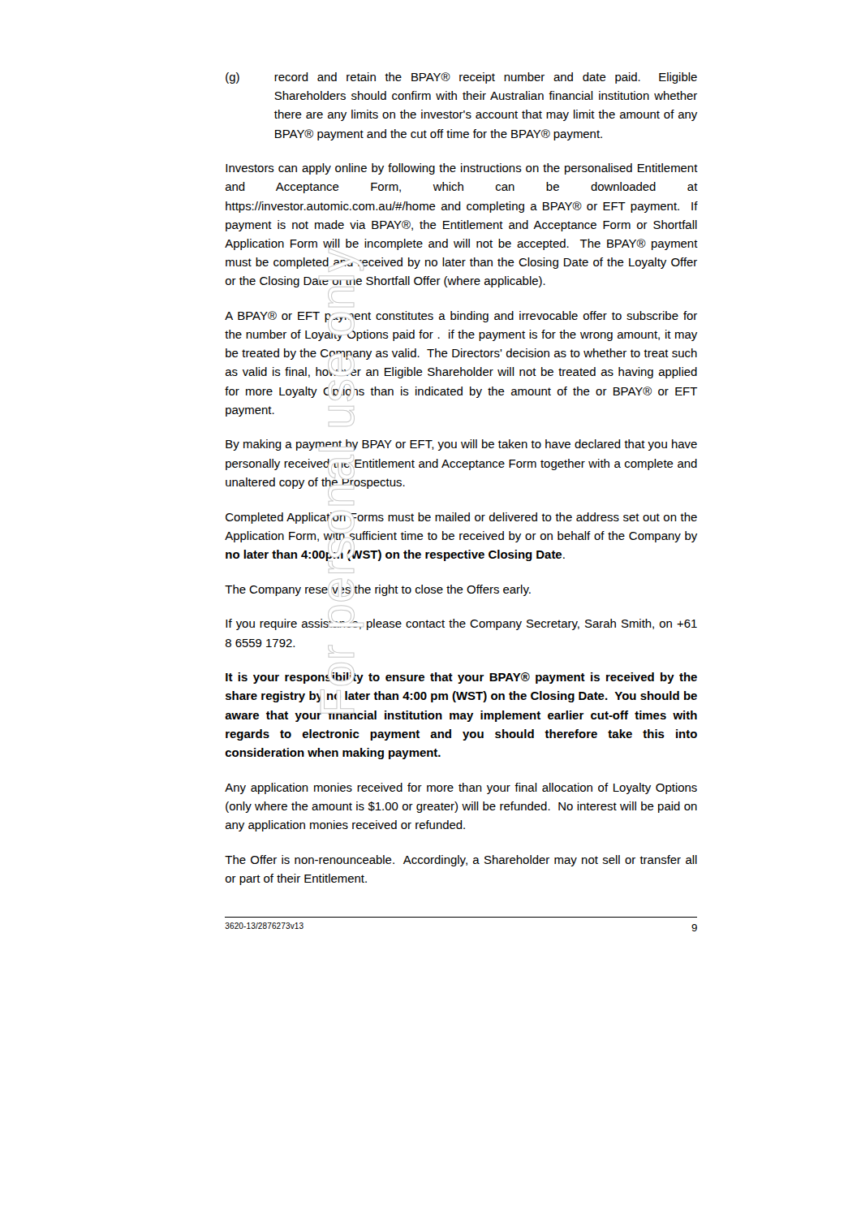For personal use only
(g)
record and retain the BPAY® receipt number and date paid. Eligible Shareholders should confirm with their Australian financial institution whether there are any limits on the investor's account that may limit the amount of any BPAY® payment and the cut off time for the BPAY® payment.
Investors can apply online by following the instructions on the personalised Entitlement and Acceptance Form, which can be downloaded at https://investor.automic.com.au/#/home and completing a BPAY® or EFT payment. If payment is not made via BPAY®, the Entitlement and Acceptance Form or Shortfall Application Form will be incomplete and will not be accepted. The BPAY® payment must be completed and received by no later than the Closing Date of the Loyalty Offer or the Closing Date of the Shortfall Offer (where applicable).
A BPAY® or EFT payment constitutes a binding and irrevocable offer to subscribe for the number of Loyalty Options paid for . if the payment is for the wrong amount, it may be treated by the Company as valid. The Directors' decision as to whether to treat such as valid is final, however an Eligible Shareholder will not be treated as having applied for more Loyalty Options than is indicated by the amount of the or BPAY® or EFT payment.
By making a payment by BPAY or EFT, you will be taken to have declared that you have personally received the Entitlement and Acceptance Form together with a complete and unaltered copy of the Prospectus.
Completed Application Forms must be mailed or delivered to the address set out on the Application Form, with sufficient time to be received by or on behalf of the Company by no later than 4:00pm (WST) on the respective Closing Date.
The Company reserves the right to close the Offers early.
If you require assistance, please contact the Company Secretary, Sarah Smith, on +61 8 6559 1792.
It is your responsibility to ensure that your BPAY® payment is received by the share registry by no later than 4:00 pm (WST) on the Closing Date. You should be aware that your financial institution may implement earlier cut-off times with regards to electronic payment and you should therefore take this into consideration when making payment.
Any application monies received for more than your final allocation of Loyalty Options (only where the amount is $1.00 or greater) will be refunded. No interest will be paid on any application monies received or refunded.
The Offer is non-renounceable. Accordingly, a Shareholder may not sell or transfer all or part of their Entitlement.
3620-13/2876273v13
9